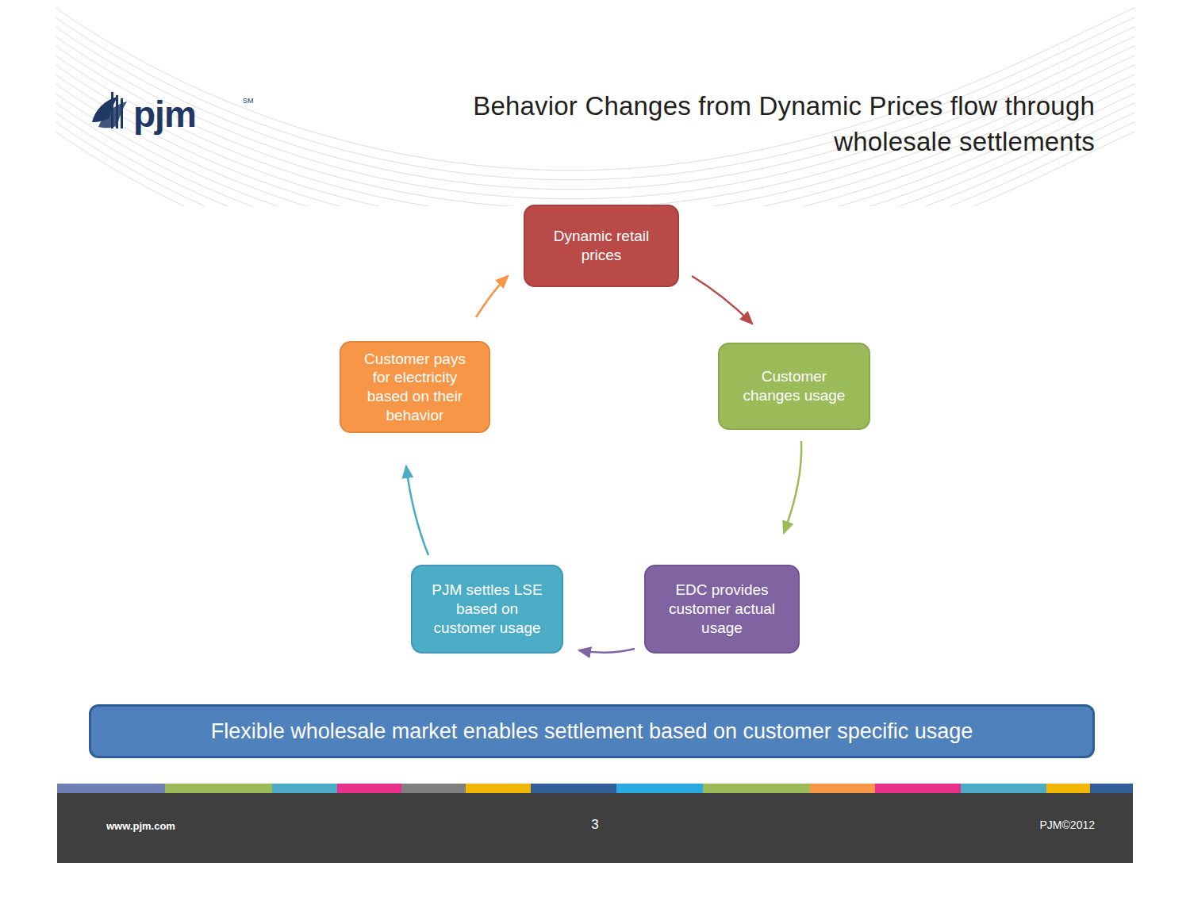pjm SM
Behavior Changes from Dynamic Prices flow through
wholesale settlements
Dynamic retail
prices
Customer
changes usage
EDC provides
customer actual
usage
PJM settles LSE
based on
customer usage
Customer pays
for electricity
based on their
behavior
Flexible wholesale market enables settlement based on customer specific usage
www.pjm.com
3
PJM©2012